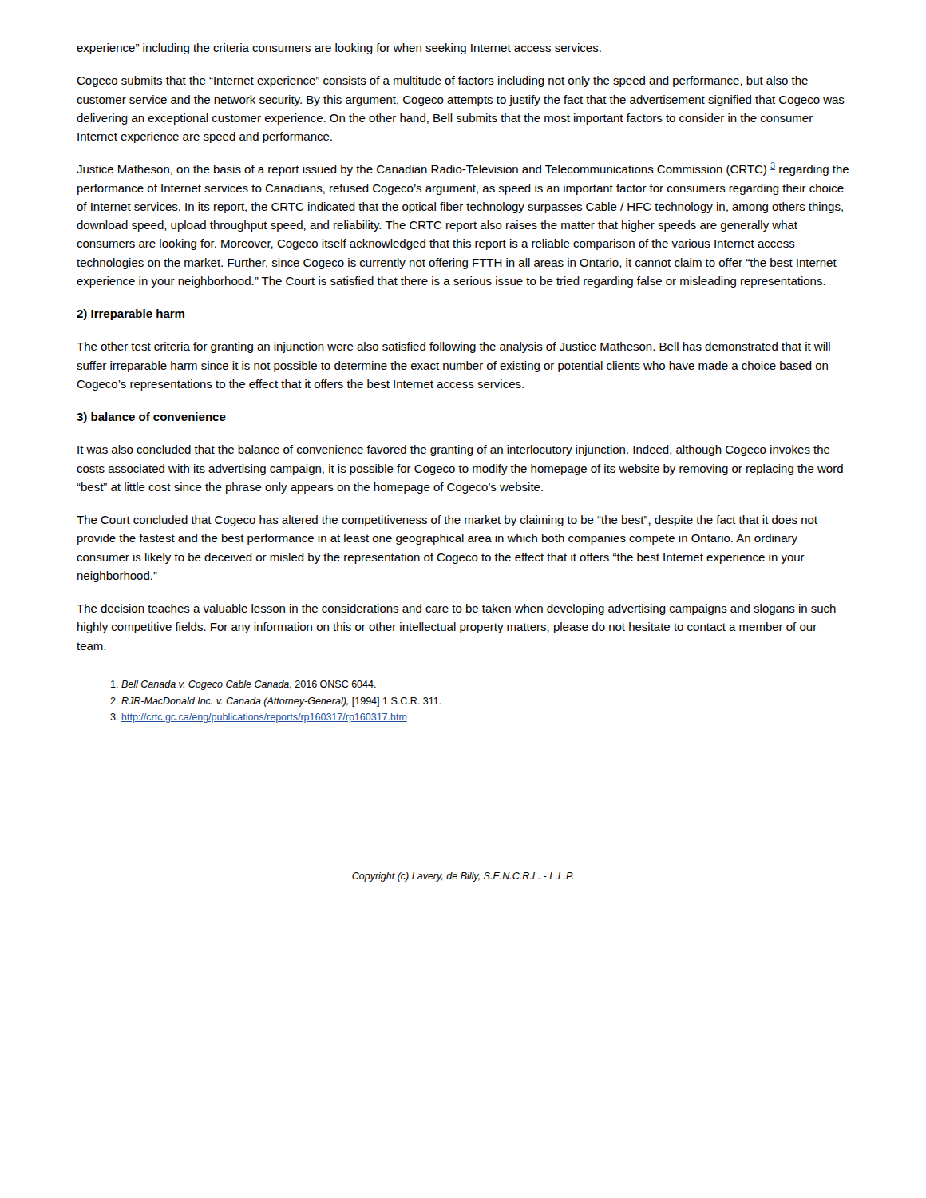experience” including the criteria consumers are looking for when seeking Internet access services.
Cogeco submits that the “Internet experience” consists of a multitude of factors including not only the speed and performance, but also the customer service and the network security. By this argument, Cogeco attempts to justify the fact that the advertisement signified that Cogeco was delivering an exceptional customer experience. On the other hand, Bell submits that the most important factors to consider in the consumer Internet experience are speed and performance.
Justice Matheson, on the basis of a report issued by the Canadian Radio-Television and Telecommunications Commission (CRTC) 3 regarding the performance of Internet services to Canadians, refused Cogeco’s argument, as speed is an important factor for consumers regarding their choice of Internet services. In its report, the CRTC indicated that the optical fiber technology surpasses Cable / HFC technology in, among others things, download speed, upload throughput speed, and reliability. The CRTC report also raises the matter that higher speeds are generally what consumers are looking for. Moreover, Cogeco itself acknowledged that this report is a reliable comparison of the various Internet access technologies on the market. Further, since Cogeco is currently not offering FTTH in all areas in Ontario, it cannot claim to offer “the best Internet experience in your neighborhood.” The Court is satisfied that there is a serious issue to be tried regarding false or misleading representations.
2) Irreparable harm
The other test criteria for granting an injunction were also satisfied following the analysis of Justice Matheson. Bell has demonstrated that it will suffer irreparable harm since it is not possible to determine the exact number of existing or potential clients who have made a choice based on Cogeco’s representations to the effect that it offers the best Internet access services.
3) balance of convenience
It was also concluded that the balance of convenience favored the granting of an interlocutory injunction. Indeed, although Cogeco invokes the costs associated with its advertising campaign, it is possible for Cogeco to modify the homepage of its website by removing or replacing the word “best” at little cost since the phrase only appears on the homepage of Cogeco’s website.
The Court concluded that Cogeco has altered the competitiveness of the market by claiming to be “the best”, despite the fact that it does not provide the fastest and the best performance in at least one geographical area in which both companies compete in Ontario. An ordinary consumer is likely to be deceived or misled by the representation of Cogeco to the effect that it offers “the best Internet experience in your neighborhood.”
The decision teaches a valuable lesson in the considerations and care to be taken when developing advertising campaigns and slogans in such highly competitive fields. For any information on this or other intellectual property matters, please do not hesitate to contact a member of our team.
Bell Canada v. Cogeco Cable Canada, 2016 ONSC 6044.
RJR-MacDonald Inc. v. Canada (Attorney-General), [1994] 1 S.C.R. 311.
http://crtc.gc.ca/eng/publications/reports/rp160317/rp160317.htm
Copyright (c) Lavery, de Billy, S.E.N.C.R.L. - L.L.P.